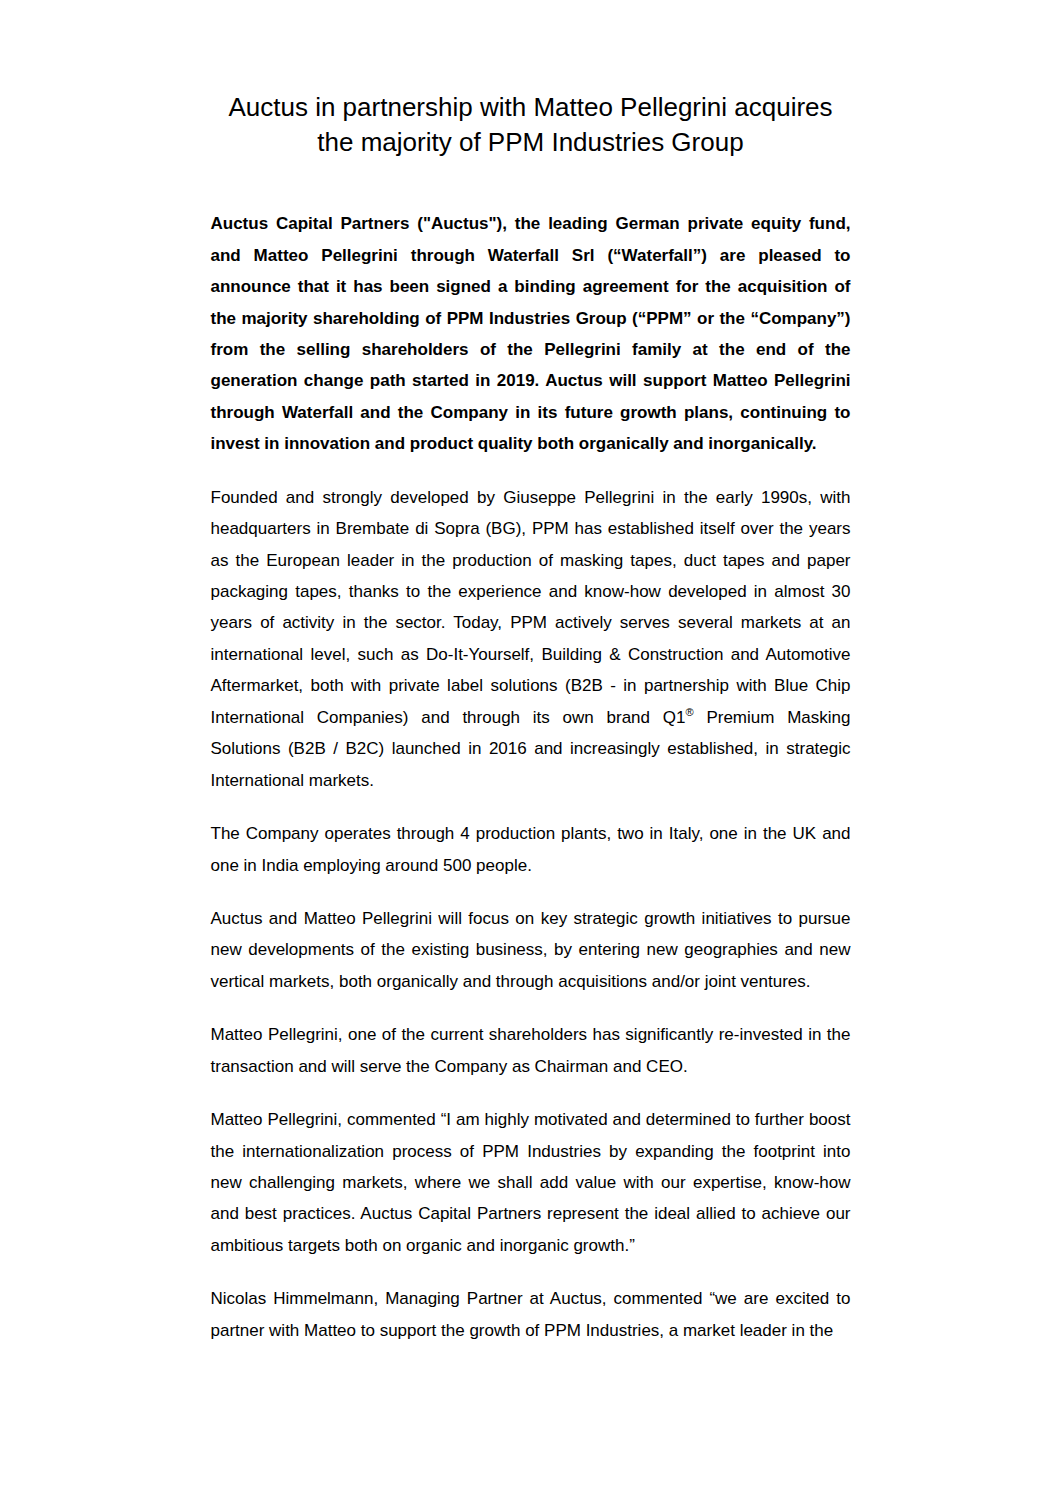Auctus in partnership with Matteo Pellegrini acquires the majority of PPM Industries Group
Auctus Capital Partners ("Auctus"), the leading German private equity fund, and Matteo Pellegrini through Waterfall Srl (“Waterfall”) are pleased to announce that it has been signed a binding agreement for the acquisition of the majority shareholding of PPM Industries Group (“PPM” or the “Company”) from the selling shareholders of the Pellegrini family at the end of the generation change path started in 2019. Auctus will support Matteo Pellegrini through Waterfall and the Company in its future growth plans, continuing to invest in innovation and product quality both organically and inorganically.
Founded and strongly developed by Giuseppe Pellegrini in the early 1990s, with headquarters in Brembate di Sopra (BG), PPM has established itself over the years as the European leader in the production of masking tapes, duct tapes and paper packaging tapes, thanks to the experience and know-how developed in almost 30 years of activity in the sector. Today, PPM actively serves several markets at an international level, such as Do-It-Yourself, Building & Construction and Automotive Aftermarket, both with private label solutions (B2B - in partnership with Blue Chip International Companies) and through its own brand Q1® Premium Masking Solutions (B2B / B2C) launched in 2016 and increasingly established, in strategic International markets.
The Company operates through 4 production plants, two in Italy, one in the UK and one in India employing around 500 people.
Auctus and Matteo Pellegrini will focus on key strategic growth initiatives to pursue new developments of the existing business, by entering new geographies and new vertical markets, both organically and through acquisitions and/or joint ventures.
Matteo Pellegrini, one of the current shareholders has significantly re-invested in the transaction and will serve the Company as Chairman and CEO.
Matteo Pellegrini, commented “I am highly motivated and determined to further boost the internationalization process of PPM Industries by expanding the footprint into new challenging markets, where we shall add value with our expertise, know-how and best practices. Auctus Capital Partners represent the ideal allied to achieve our ambitious targets both on organic and inorganic growth.”
Nicolas Himmelmann, Managing Partner at Auctus, commented “we are excited to partner with Matteo to support the growth of PPM Industries, a market leader in the